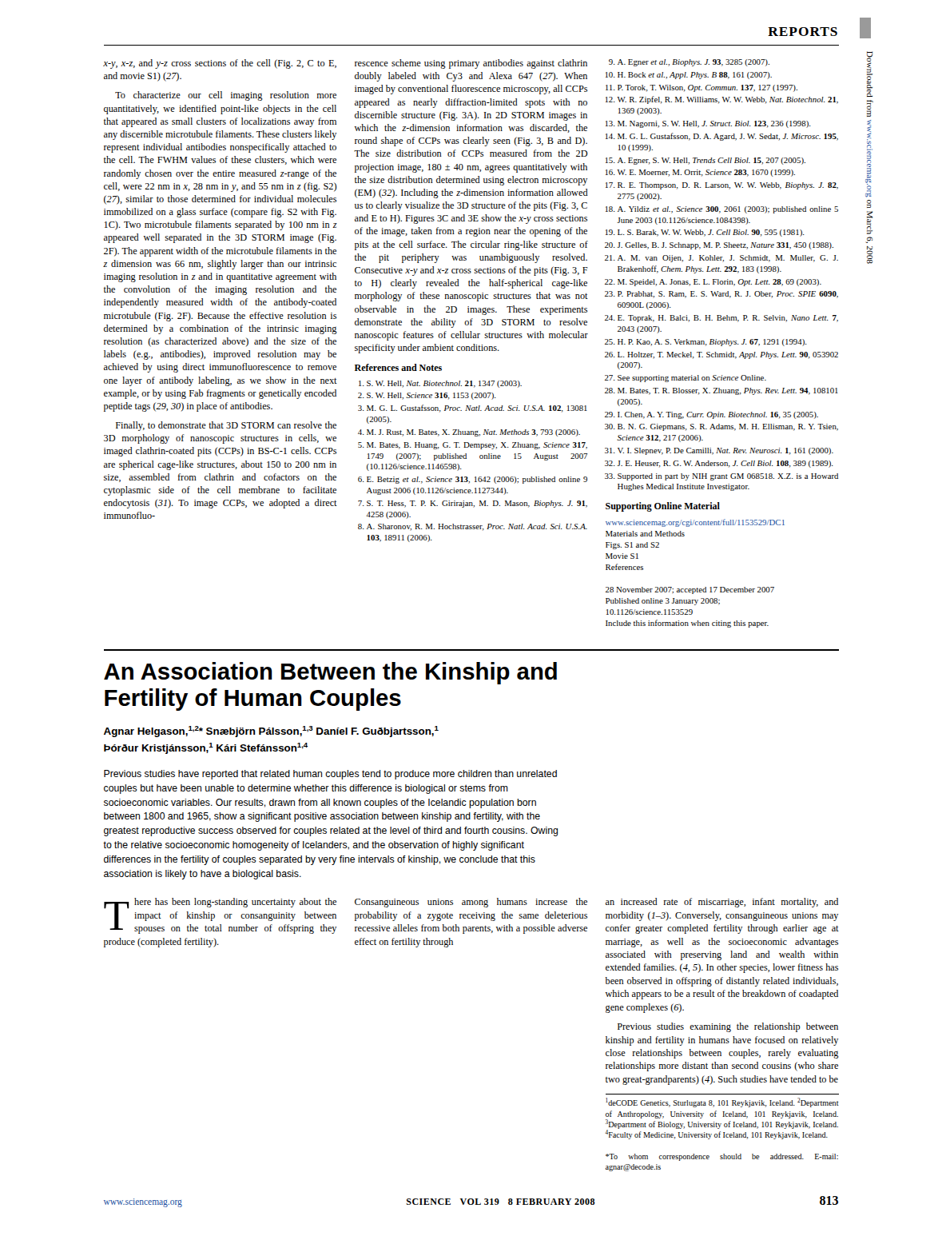REPORTS
Downloaded from www.sciencemag.org on March 6, 2008
x-y, x-z, and y-z cross sections of the cell (Fig. 2, C to E, and movie S1) (27).
To characterize our cell imaging resolution more quantitatively, we identified point-like objects in the cell that appeared as small clusters of localizations away from any discernible microtubule filaments. These clusters likely represent individual antibodies nonspecifically attached to the cell. The FWHM values of these clusters, which were randomly chosen over the entire measured z-range of the cell, were 22 nm in x, 28 nm in y, and 55 nm in z (fig. S2) (27), similar to those determined for individual molecules immobilized on a glass surface (compare fig. S2 with Fig. 1C). Two microtubule filaments separated by 100 nm in z appeared well separated in the 3D STORM image (Fig. 2F). The apparent width of the microtubule filaments in the z dimension was 66 nm, slightly larger than our intrinsic imaging resolution in z and in quantitative agreement with the convolution of the imaging resolution and the independently measured width of the antibody-coated microtubule (Fig. 2F). Because the effective resolution is determined by a combination of the intrinsic imaging resolution (as characterized above) and the size of the labels (e.g., antibodies), improved resolution may be achieved by using direct immunofluorescence to remove one layer of antibody labeling, as we show in the next example, or by using Fab fragments or genetically encoded peptide tags (29, 30) in place of antibodies.
Finally, to demonstrate that 3D STORM can resolve the 3D morphology of nanoscopic structures in cells, we imaged clathrin-coated pits (CCPs) in BS-C-1 cells. CCPs are spherical cage-like structures, about 150 to 200 nm in size, assembled from clathrin and cofactors on the cytoplasmic side of the cell membrane to facilitate endocytosis (31). To image CCPs, we adopted a direct immunofluo-
rescence scheme using primary antibodies against clathrin doubly labeled with Cy3 and Alexa 647 (27). When imaged by conventional fluorescence microscopy, all CCPs appeared as nearly diffraction-limited spots with no discernible structure (Fig. 3A). In 2D STORM images in which the z-dimension information was discarded, the round shape of CCPs was clearly seen (Fig. 3, B and D). The size distribution of CCPs measured from the 2D projection image, 180 ± 40 nm, agrees quantitatively with the size distribution determined using electron microscopy (EM) (32). Including the z-dimension information allowed us to clearly visualize the 3D structure of the pits (Fig. 3, C and E to H). Figures 3C and 3E show the x-y cross sections of the image, taken from a region near the opening of the pits at the cell surface. The circular ring-like structure of the pit periphery was unambiguously resolved. Consecutive x-y and x-z cross sections of the pits (Fig. 3, F to H) clearly revealed the half-spherical cage-like morphology of these nanoscopic structures that was not observable in the 2D images. These experiments demonstrate the ability of 3D STORM to resolve nanoscopic features of cellular structures with molecular specificity under ambient conditions.
References and Notes
S. W. Hell, Nat. Biotechnol. 21, 1347 (2003).
S. W. Hell, Science 316, 1153 (2007).
M. G. L. Gustafsson, Proc. Natl. Acad. Sci. U.S.A. 102, 13081 (2005).
M. J. Rust, M. Bates, X. Zhuang, Nat. Methods 3, 793 (2006).
M. Bates, B. Huang, G. T. Dempsey, X. Zhuang, Science 317, 1749 (2007); published online 15 August 2007 (10.1126/science.1146598).
E. Betzig et al., Science 313, 1642 (2006); published online 9 August 2006 (10.1126/science.1127344).
S. T. Hess, T. P. K. Girirajan, M. D. Mason, Biophys. J. 91, 4258 (2006).
A. Sharonov, R. M. Hochstrasser, Proc. Natl. Acad. Sci. U.S.A. 103, 18911 (2006).
A. Egner et al., Biophys. J. 93, 3285 (2007).
H. Bock et al., Appl. Phys. B 88, 161 (2007).
P. Torok, T. Wilson, Opt. Commun. 137, 127 (1997).
W. R. Zipfel, R. M. Williams, W. W. Webb, Nat. Biotechnol. 21, 1369 (2003).
M. Nagorni, S. W. Hell, J. Struct. Biol. 123, 236 (1998).
M. G. L. Gustafsson, D. A. Agard, J. W. Sedat, J. Microsc. 195, 10 (1999).
A. Egner, S. W. Hell, Trends Cell Biol. 15, 207 (2005).
W. E. Moerner, M. Orrit, Science 283, 1670 (1999).
R. E. Thompson, D. R. Larson, W. W. Webb, Biophys. J. 82, 2775 (2002).
A. Yildiz et al., Science 300, 2061 (2003); published online 5 June 2003 (10.1126/science.1084398).
L. S. Barak, W. W. Webb, J. Cell Biol. 90, 595 (1981).
J. Gelles, B. J. Schnapp, M. P. Sheetz, Nature 331, 450 (1988).
A. M. van Oijen, J. Kohler, J. Schmidt, M. Muller, G. J. Brakenhoff, Chem. Phys. Lett. 292, 183 (1998).
M. Speidel, A. Jonas, E. L. Florin, Opt. Lett. 28, 69 (2003).
P. Prabhat, S. Ram, E. S. Ward, R. J. Ober, Proc. SPIE 6090, 60900L (2006).
E. Toprak, H. Balci, B. H. Behm, P. R. Selvin, Nano Lett. 7, 2043 (2007).
H. P. Kao, A. S. Verkman, Biophys. J. 67, 1291 (1994).
L. Holtzer, T. Meckel, T. Schmidt, Appl. Phys. Lett. 90, 053902 (2007).
See supporting material on Science Online.
M. Bates, T. R. Blosser, X. Zhuang, Phys. Rev. Lett. 94, 108101 (2005).
I. Chen, A. Y. Ting, Curr. Opin. Biotechnol. 16, 35 (2005).
B. N. G. Giepmans, S. R. Adams, M. H. Ellisman, R. Y. Tsien, Science 312, 217 (2006).
V. I. Slepnev, P. De Camilli, Nat. Rev. Neurosci. 1, 161 (2000).
J. E. Heuser, R. G. W. Anderson, J. Cell Biol. 108, 389 (1989).
Supported in part by NIH grant GM 068518. X.Z. is a Howard Hughes Medical Institute Investigator.
Supporting Online Material
www.sciencemag.org/cgi/content/full/1153529/DC1
Materials and Methods
Figs. S1 and S2
Movie S1
References
28 November 2007; accepted 17 December 2007
Published online 3 January 2008;
10.1126/science.1153529
Include this information when citing this paper.
An Association Between the Kinship and Fertility of Human Couples
Agnar Helgason,1,2* Snæbjörn Pálsson,1,3 Daníel F. Guðbjartsson,1
Þórður Kristjánsson,1 Kári Stefánsson1,4
Previous studies have reported that related human couples tend to produce more children than unrelated couples but have been unable to determine whether this difference is biological or stems from socioeconomic variables. Our results, drawn from all known couples of the Icelandic population born between 1800 and 1965, show a significant positive association between kinship and fertility, with the greatest reproductive success observed for couples related at the level of third and fourth cousins. Owing to the relative socioeconomic homogeneity of Icelanders, and the observation of highly significant differences in the fertility of couples separated by very fine intervals of kinship, we conclude that this association is likely to have a biological basis.
There has been long-standing uncertainty about the impact of kinship or consanguinity between spouses on the total number of offspring they produce (completed fertility).
Consanguineous unions among humans increase the probability of a zygote receiving the same deleterious recessive alleles from both parents, with a possible adverse effect on fertility through
an increased rate of miscarriage, infant mortality, and morbidity (1–3). Conversely, consanguineous unions may confer greater completed fertility through earlier age at marriage, as well as the socioeconomic advantages associated with preserving land and wealth within extended families. (4, 5). In other species, lower fitness has been observed in offspring of distantly related individuals, which appears to be a result of the breakdown of coadapted gene complexes (6).
Previous studies examining the relationship between kinship and fertility in humans have focused on relatively close relationships between couples, rarely evaluating relationships more distant than second cousins (who share two great-grandparents) (4). Such studies have tended to be
1deCODE Genetics, Sturlugata 8, 101 Reykjavik, Iceland. 2Department of Anthropology, University of Iceland, 101 Reykjavik, Iceland. 3Department of Biology, University of Iceland, 101 Reykjavik, Iceland. 4Faculty of Medicine, University of Iceland, 101 Reykjavik, Iceland.
*To whom correspondence should be addressed. E-mail: agnar@decode.is
www.sciencemag.org
SCIENCE VOL 319 8 FEBRUARY 2008
813